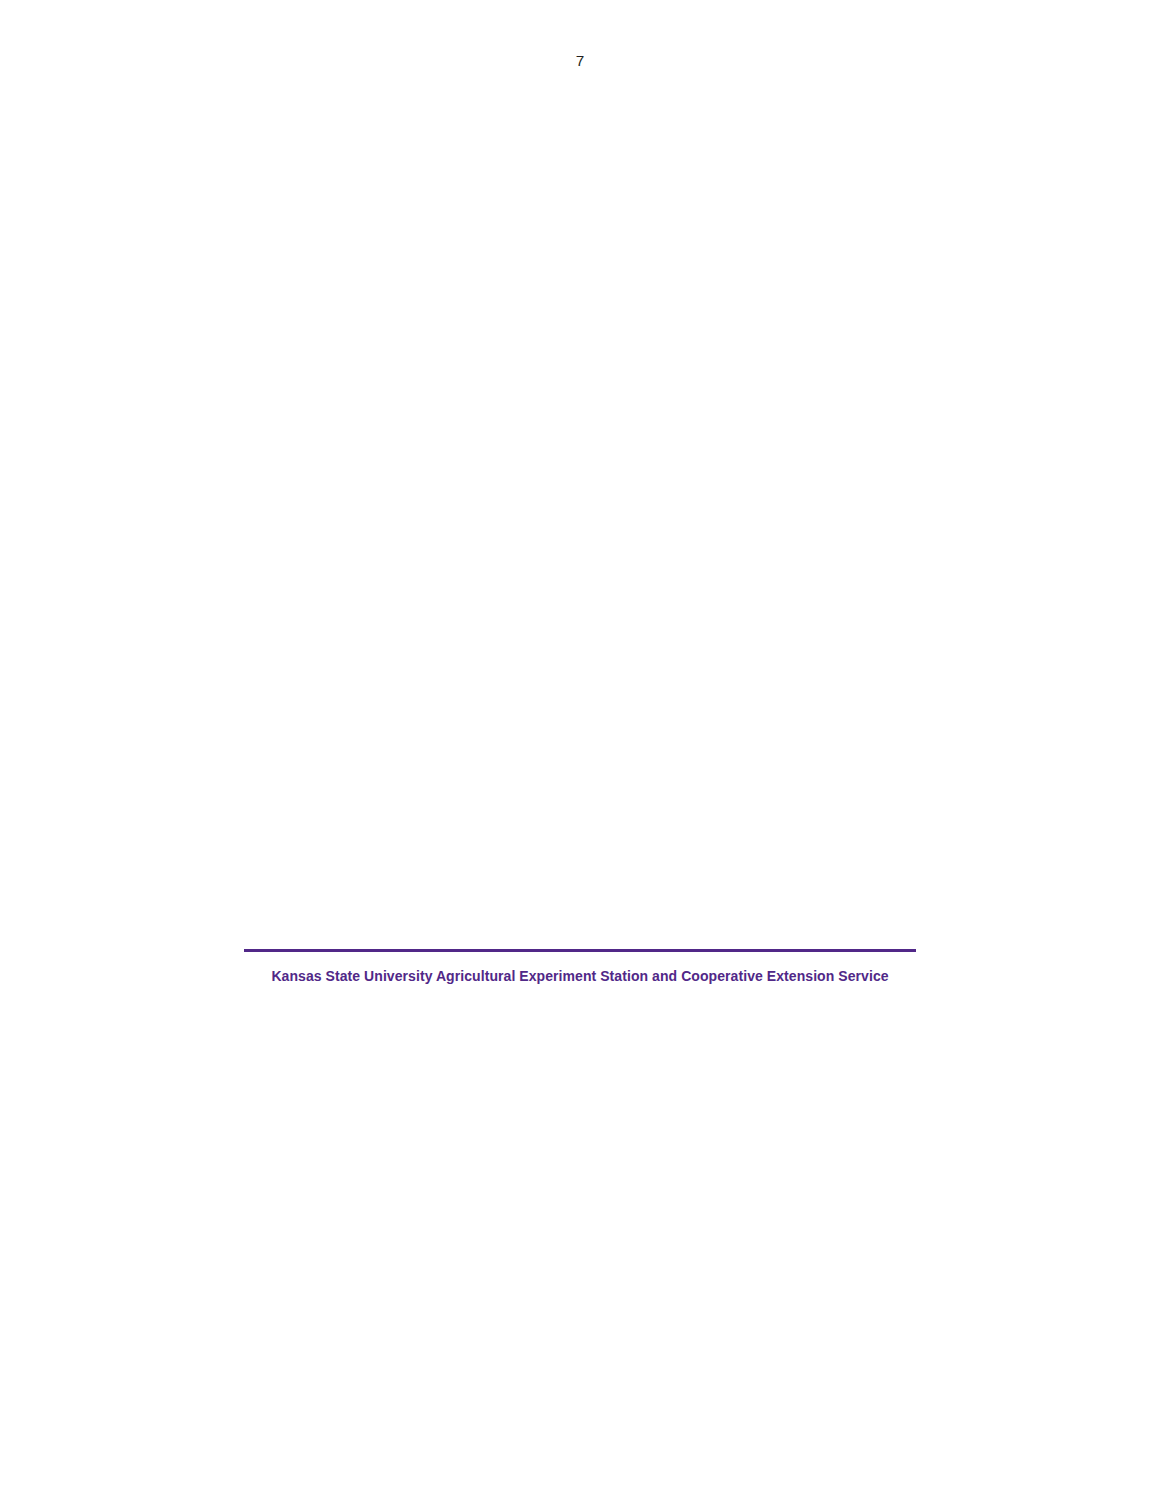7
Kansas State University Agricultural Experiment Station and Cooperative Extension Service